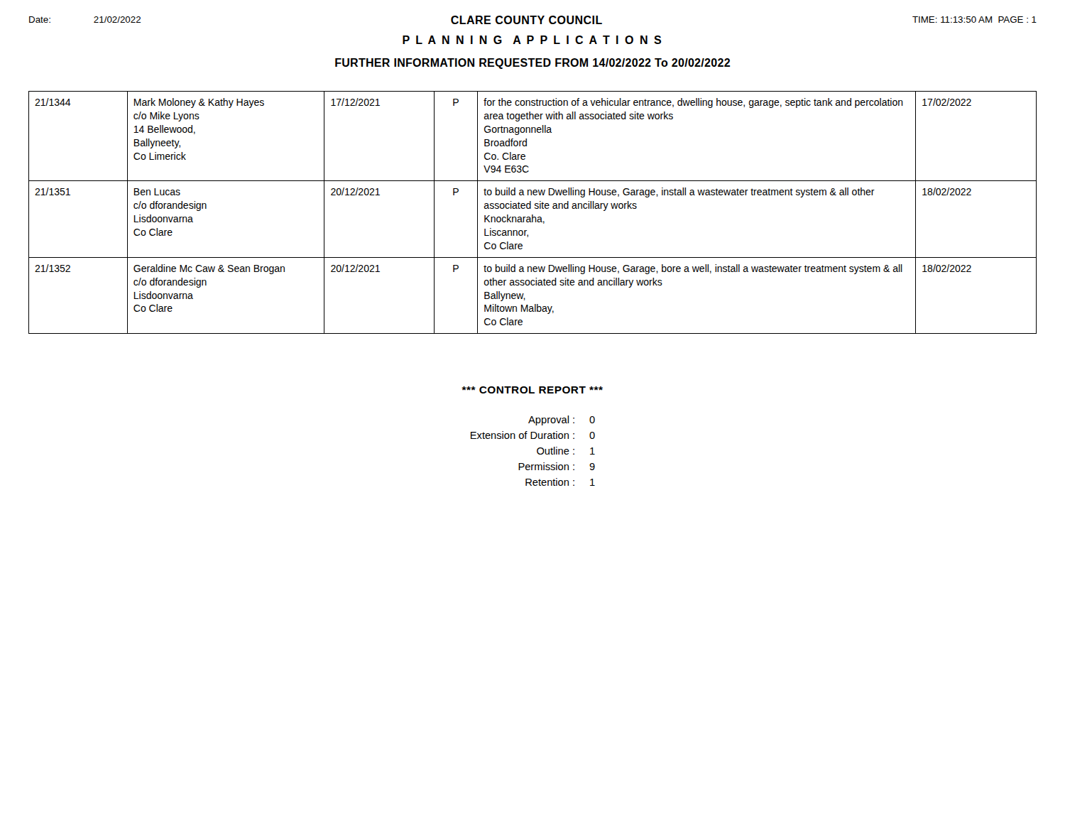Date: 21/02/2022
CLARE COUNTY COUNCIL
TIME: 11:13:50 AM PAGE : 1
P L A N N I N G A P P L I C A T I O N S
FURTHER INFORMATION REQUESTED FROM 14/02/2022 To 20/02/2022
| 21/1344 | Mark Moloney & Kathy Hayes c/o Mike Lyons 14 Bellewood, Ballyneety, Co Limerick | 17/12/2021 | P | for the construction of a vehicular entrance, dwelling house, garage, septic tank and percolation area together with all associated site works Gortnagonnella Broadford Co. Clare V94 E63C | 17/02/2022 |
| 21/1351 | Ben Lucas c/o dforandesign Lisdoonvarna Co Clare | 20/12/2021 | P | to build a new Dwelling House, Garage, install a wastewater treatment system & all other associated site and ancillary works Knocknaraha, Liscannor, Co Clare | 18/02/2022 |
| 21/1352 | Geraldine Mc Caw & Sean Brogan c/o dforandesign Lisdoonvarna Co Clare | 20/12/2021 | P | to build a new Dwelling House, Garage, bore a well, install a wastewater treatment system & all other associated site and ancillary works Ballynew, Miltown Malbay, Co Clare | 18/02/2022 |
*** CONTROL REPORT ***
| Approval : | 0 |
| Extension of Duration : | 0 |
| Outline : | 1 |
| Permission : | 9 |
| Retention : | 1 |